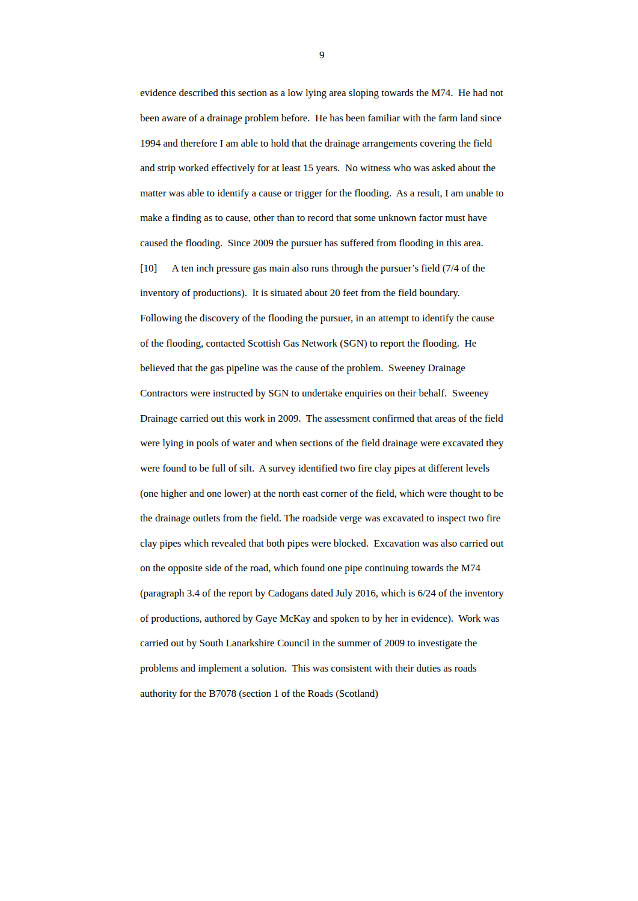9
evidence described this section as a low lying area sloping towards the M74. He had not been aware of a drainage problem before. He has been familiar with the farm land since 1994 and therefore I am able to hold that the drainage arrangements covering the field and strip worked effectively for at least 15 years. No witness who was asked about the matter was able to identify a cause or trigger for the flooding. As a result, I am unable to make a finding as to cause, other than to record that some unknown factor must have caused the flooding. Since 2009 the pursuer has suffered from flooding in this area.
[10] A ten inch pressure gas main also runs through the pursuer’s field (7/4 of the inventory of productions). It is situated about 20 feet from the field boundary. Following the discovery of the flooding the pursuer, in an attempt to identify the cause of the flooding, contacted Scottish Gas Network (SGN) to report the flooding. He believed that the gas pipeline was the cause of the problem. Sweeney Drainage Contractors were instructed by SGN to undertake enquiries on their behalf. Sweeney Drainage carried out this work in 2009. The assessment confirmed that areas of the field were lying in pools of water and when sections of the field drainage were excavated they were found to be full of silt. A survey identified two fire clay pipes at different levels (one higher and one lower) at the north east corner of the field, which were thought to be the drainage outlets from the field. The roadside verge was excavated to inspect two fire clay pipes which revealed that both pipes were blocked. Excavation was also carried out on the opposite side of the road, which found one pipe continuing towards the M74 (paragraph 3.4 of the report by Cadogans dated July 2016, which is 6/24 of the inventory of productions, authored by Gaye McKay and spoken to by her in evidence). Work was carried out by South Lanarkshire Council in the summer of 2009 to investigate the problems and implement a solution. This was consistent with their duties as roads authority for the B7078 (section 1 of the Roads (Scotland)